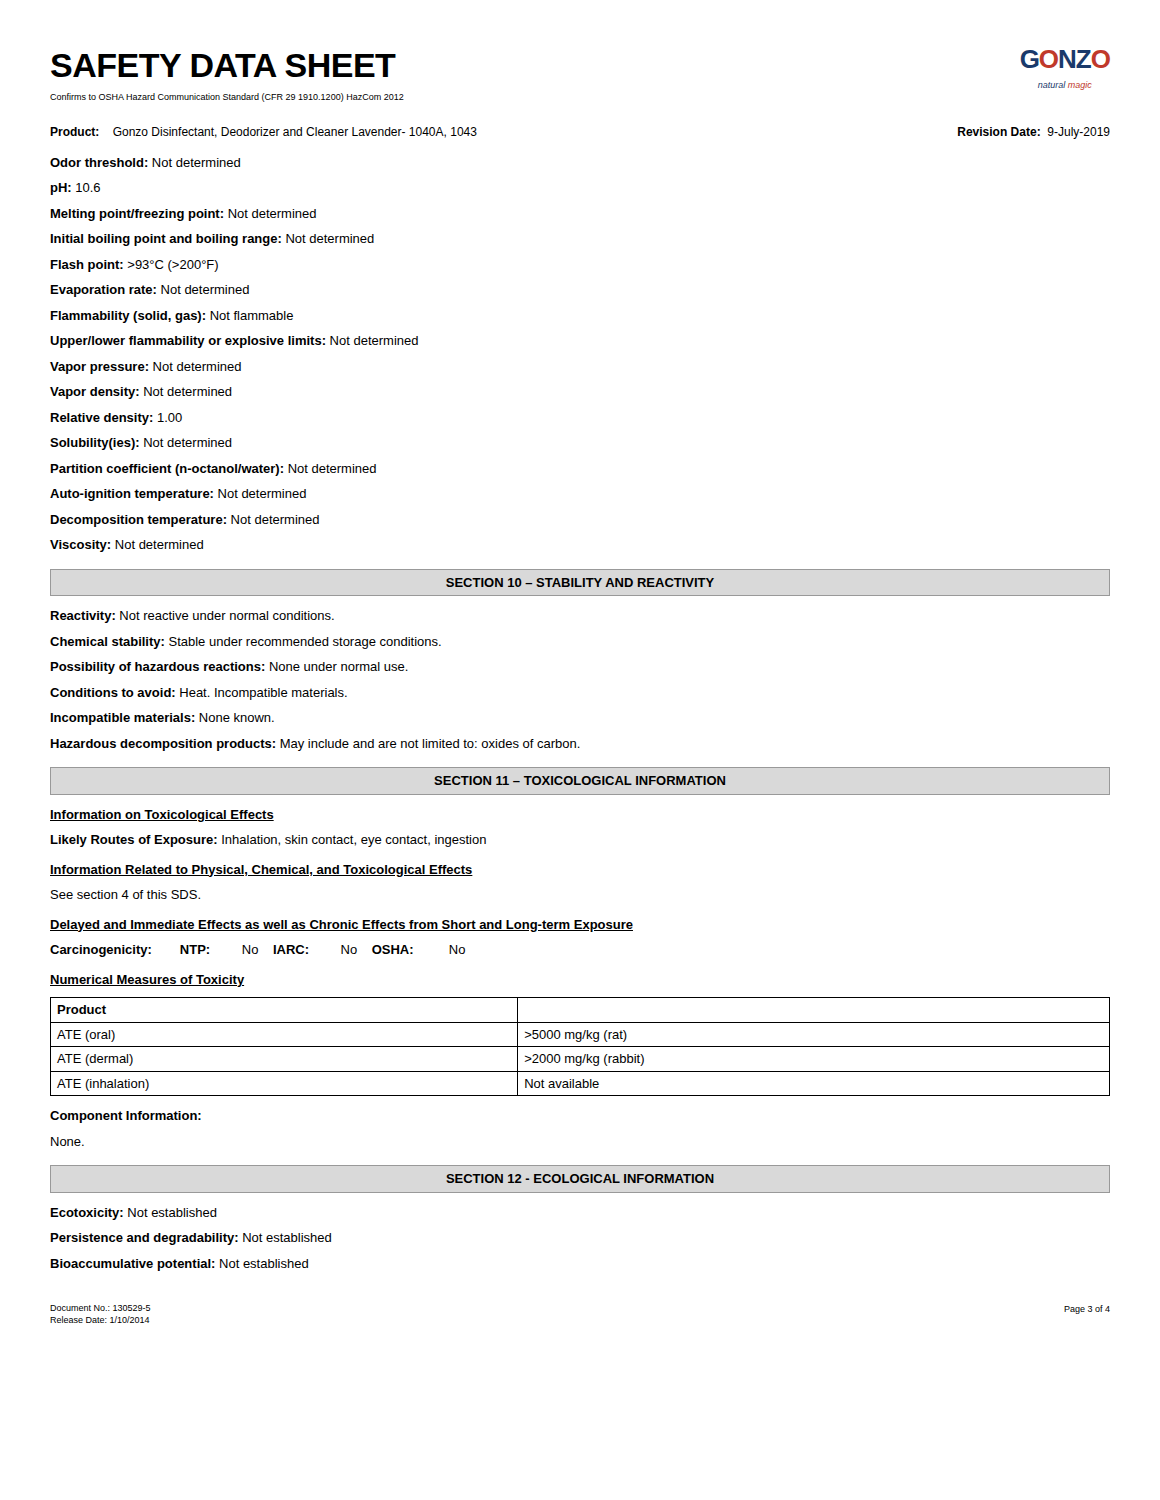SAFETY DATA SHEET
Confirms to OSHA Hazard Communication Standard (CFR 29 1910.1200) HazCom 2012
GONZO
natural magic
Product: Gonzo Disinfectant, Deodorizer and Cleaner Lavender- 1040A, 1043
Revision Date: 9-July-2019
Odor threshold: Not determined
pH: 10.6
Melting point/freezing point: Not determined
Initial boiling point and boiling range: Not determined
Flash point: >93°C (>200°F)
Evaporation rate: Not determined
Flammability (solid, gas): Not flammable
Upper/lower flammability or explosive limits: Not determined
Vapor pressure: Not determined
Vapor density: Not determined
Relative density: 1.00
Solubility(ies): Not determined
Partition coefficient (n-octanol/water): Not determined
Auto-ignition temperature: Not determined
Decomposition temperature: Not determined
Viscosity: Not determined
SECTION 10 – STABILITY AND REACTIVITY
Reactivity: Not reactive under normal conditions.
Chemical stability: Stable under recommended storage conditions.
Possibility of hazardous reactions: None under normal use.
Conditions to avoid: Heat. Incompatible materials.
Incompatible materials: None known.
Hazardous decomposition products: May include and are not limited to: oxides of carbon.
SECTION 11 – TOXICOLOGICAL INFORMATION
Information on Toxicological Effects
Likely Routes of Exposure: Inhalation, skin contact, eye contact, ingestion
Information Related to Physical, Chemical, and Toxicological Effects
See section 4 of this SDS.
Delayed and Immediate Effects as well as Chronic Effects from Short and Long-term Exposure
Carcinogenicity: NTP: No IARC: No OSHA: No
Numerical Measures of Toxicity
| Product | |
| --- | --- |
| ATE (oral) | >5000 mg/kg (rat) |
| ATE (dermal) | >2000 mg/kg (rabbit) |
| ATE (inhalation) | Not available |
Component Information:
None.
SECTION 12 - ECOLOGICAL INFORMATION
Ecotoxicity: Not established
Persistence and degradability: Not established
Bioaccumulative potential: Not established
Document No.: 130529-5
Release Date: 1/10/2014
Page 3 of 4